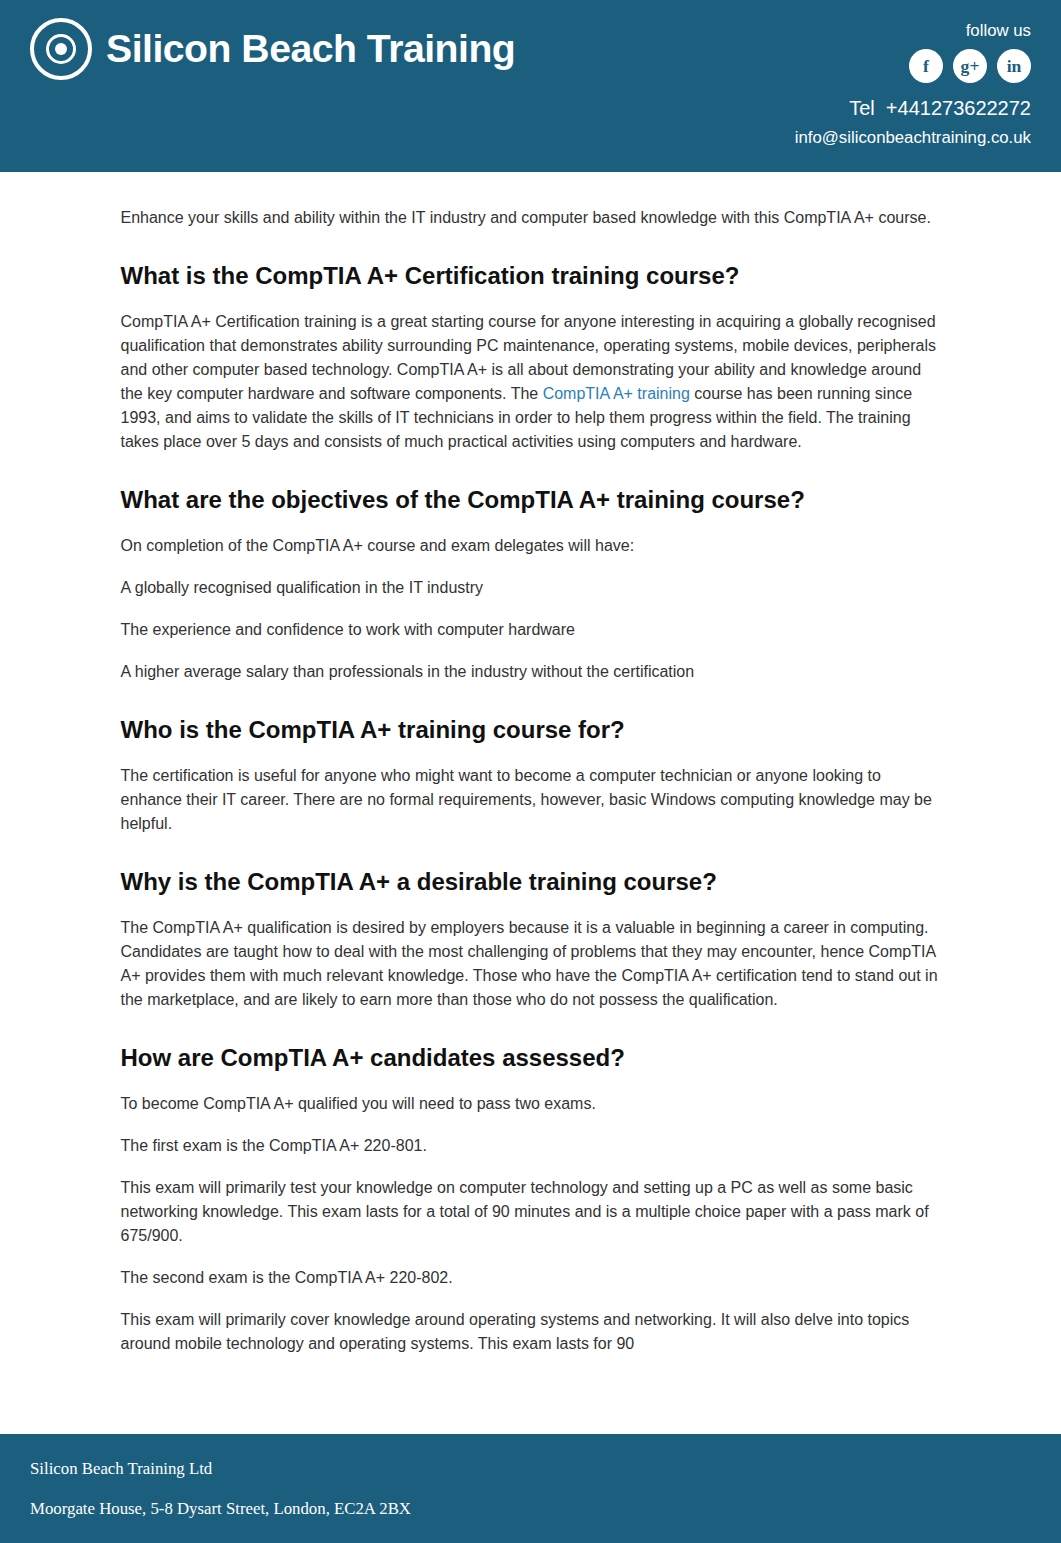Silicon Beach Training
follow us
f g+ in
Tel +441273622272
info@siliconbeachtraining.co.uk
Enhance your skills and ability within the IT industry and computer based knowledge with this CompTIA A+ course.
What is the CompTIA A+ Certification training course?
CompTIA A+ Certification training is a great starting course for anyone interesting in acquiring a globally recognised qualification that demonstrates ability surrounding PC maintenance, operating systems, mobile devices, peripherals and other computer based technology. CompTIA A+ is all about demonstrating your ability and knowledge around the key computer hardware and software components. The CompTIA A+ training course has been running since 1993, and aims to validate the skills of IT technicians in order to help them progress within the field. The training takes place over 5 days and consists of much practical activities using computers and hardware.
What are the objectives of the CompTIA A+ training course?
On completion of the CompTIA A+ course and exam delegates will have:
A globally recognised qualification in the IT industry
The experience and confidence to work with computer hardware
A higher average salary than professionals in the industry without the certification
Who is the CompTIA A+ training course for?
The certification is useful for anyone who might want to become a computer technician or anyone looking to enhance their IT career. There are no formal requirements, however, basic Windows computing knowledge may be helpful.
Why is the CompTIA A+ a desirable training course?
The CompTIA A+ qualification is desired by employers because it is a valuable in beginning a career in computing. Candidates are taught how to deal with the most challenging of problems that they may encounter, hence CompTIA A+ provides them with much relevant knowledge. Those who have the CompTIA A+ certification tend to stand out in the marketplace, and are likely to earn more than those who do not possess the qualification.
How are CompTIA A+ candidates assessed?
To become CompTIA A+ qualified you will need to pass two exams.
The first exam is the CompTIA A+ 220-801.
This exam will primarily test your knowledge on computer technology and setting up a PC as well as some basic networking knowledge. This exam lasts for a total of 90 minutes and is a multiple choice paper with a pass mark of 675/900.
The second exam is the CompTIA A+ 220-802.
This exam will primarily cover knowledge around operating systems and networking. It will also delve into topics around mobile technology and operating systems. This exam lasts for 90
Silicon Beach Training Ltd
Moorgate House, 5-8 Dysart Street, London, EC2A 2BX